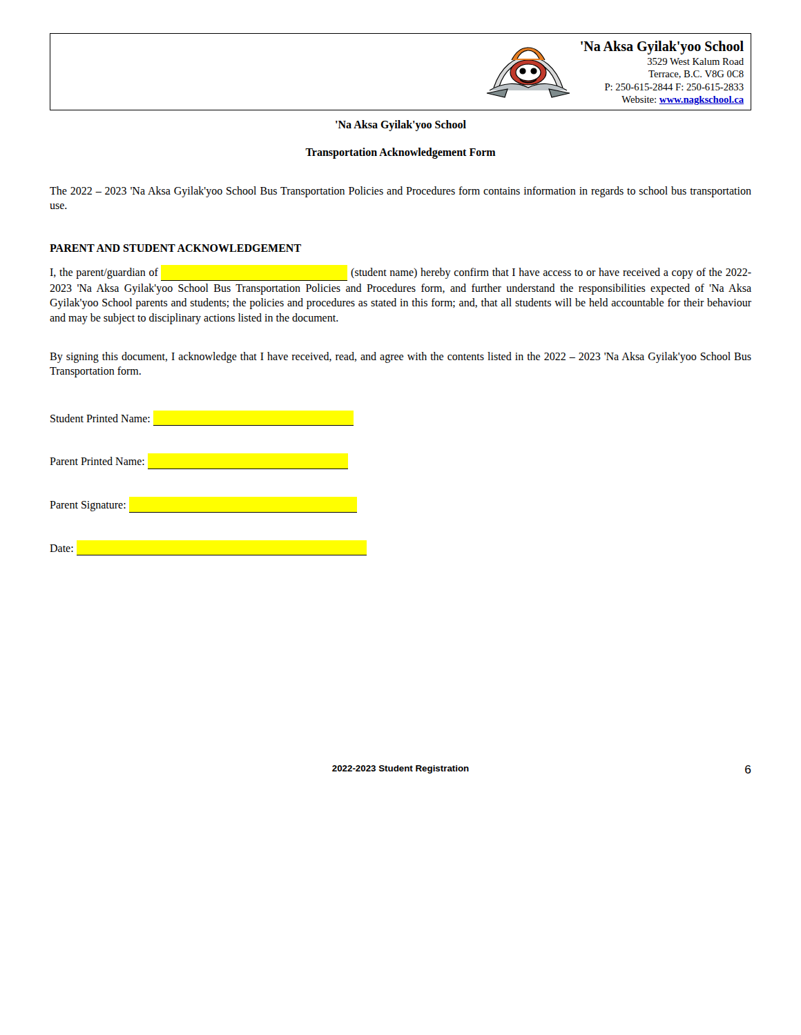'Na Aksa Gyilak'yoo School
3529 West Kalum Road
Terrace, B.C. V8G 0C8
P: 250-615-2844 F: 250-615-2833
Website: www.nagkschool.ca
'Na Aksa Gyilak'yoo School
Transportation Acknowledgement Form
The 2022 – 2023 'Na Aksa Gyilak'yoo School Bus Transportation Policies and Procedures form contains information in regards to school bus transportation use.
PARENT AND STUDENT ACKNOWLEDGEMENT
I, the parent/guardian of (student name) hereby confirm that I have access to or have received a copy of the 2022-2023 'Na Aksa Gyilak'yoo School Bus Transportation Policies and Procedures form, and further understand the responsibilities expected of 'Na Aksa Gyilak'yoo School parents and students; the policies and procedures as stated in this form; and, that all students will be held accountable for their behaviour and may be subject to disciplinary actions listed in the document.
By signing this document, I acknowledge that I have received, read, and agree with the contents listed in the 2022 – 2023 'Na Aksa Gyilak'yoo School Bus Transportation form.
Student Printed Name:
Parent Printed Name:
Parent Signature:
Date:
2022-2023 Student Registration
6